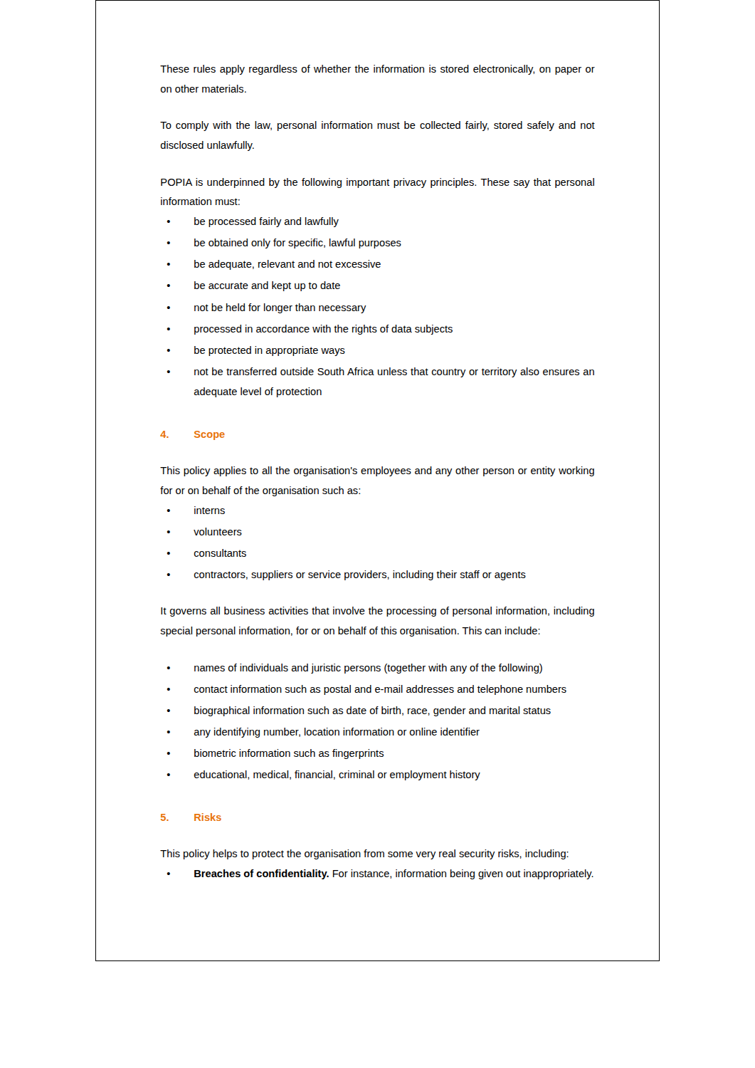These rules apply regardless of whether the information is stored electronically, on paper or on other materials.
To comply with the law, personal information must be collected fairly, stored safely and not disclosed unlawfully.
POPIA is underpinned by the following important privacy principles. These say that personal information must:
be processed fairly and lawfully
be obtained only for specific, lawful purposes
be adequate, relevant and not excessive
be accurate and kept up to date
not be held for longer than necessary
processed in accordance with the rights of data subjects
be protected in appropriate ways
not be transferred outside South Africa unless that country or territory also ensures an adequate level of protection
4. Scope
This policy applies to all the organisation's employees and any other person or entity working for or on behalf of the organisation such as:
interns
volunteers
consultants
contractors, suppliers or service providers, including their staff or agents
It governs all business activities that involve the processing of personal information, including special personal information, for or on behalf of this organisation. This can include:
names of individuals and juristic persons (together with any of the following)
contact information such as postal and e-mail addresses and telephone numbers
biographical information such as date of birth, race, gender and marital status
any identifying number, location information or online identifier
biometric information such as fingerprints
educational, medical, financial, criminal or employment history
5. Risks
This policy helps to protect the organisation from some very real security risks, including:
Breaches of confidentiality. For instance, information being given out inappropriately.